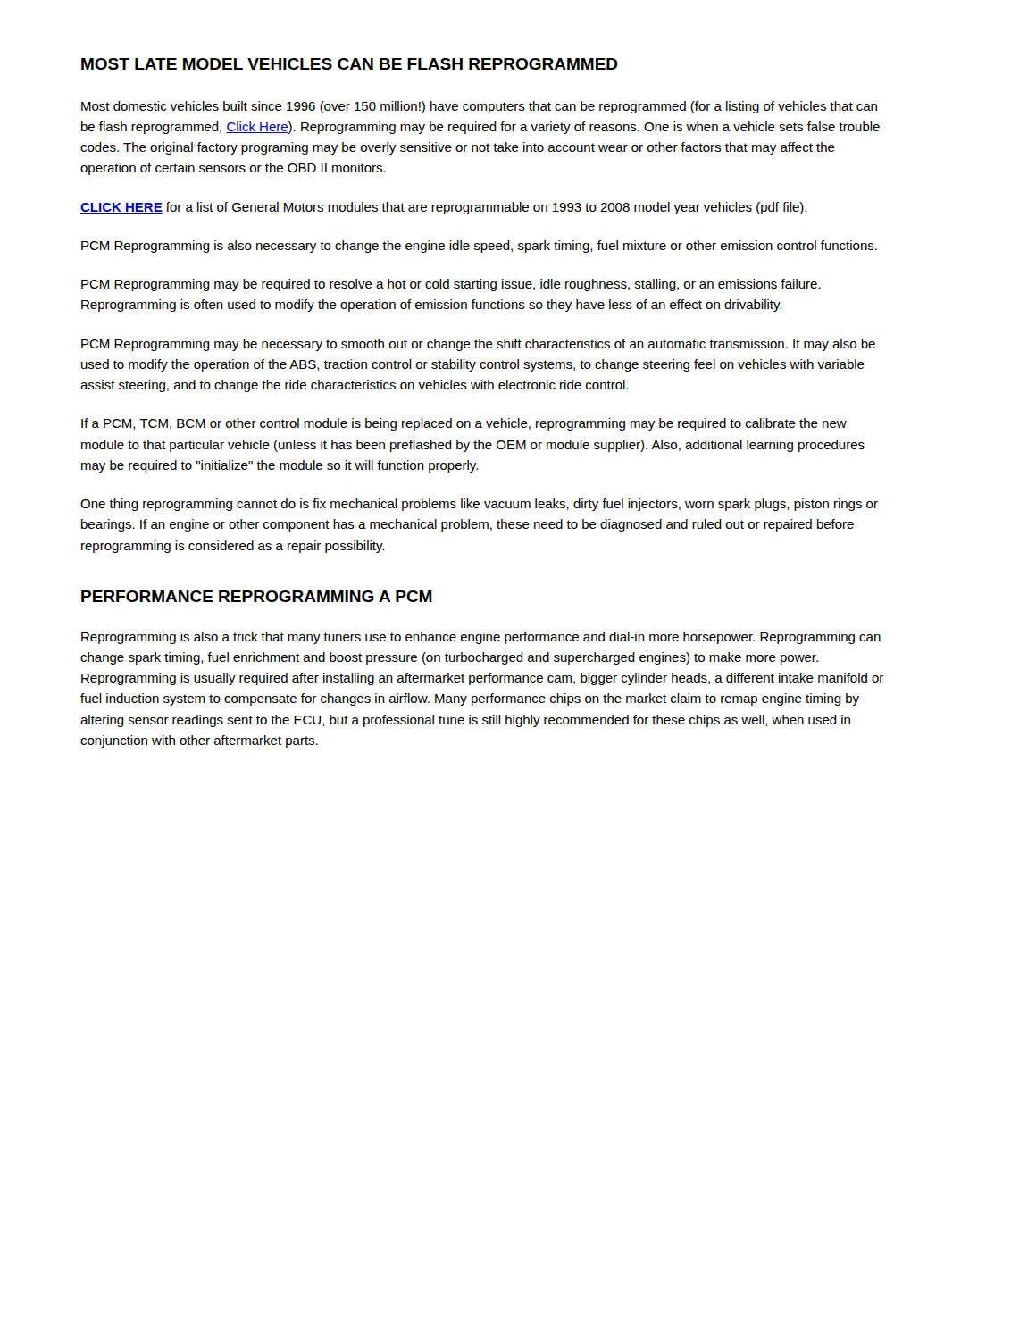MOST LATE MODEL VEHICLES CAN BE FLASH REPROGRAMMED
Most domestic vehicles built since 1996 (over 150 million!) have computers that can be reprogrammed (for a listing of vehicles that can be flash reprogrammed, Click Here). Reprogramming may be required for a variety of reasons. One is when a vehicle sets false trouble codes. The original factory programing may be overly sensitive or not take into account wear or other factors that may affect the operation of certain sensors or the OBD II monitors.
CLICK HERE for a list of General Motors modules that are reprogrammable on 1993 to 2008 model year vehicles (pdf file).
PCM Reprogramming is also necessary to change the engine idle speed, spark timing, fuel mixture or other emission control functions.
PCM Reprogramming may be required to resolve a hot or cold starting issue, idle roughness, stalling, or an emissions failure. Reprogramming is often used to modify the operation of emission functions so they have less of an effect on drivability.
PCM Reprogramming may be necessary to smooth out or change the shift characteristics of an automatic transmission. It may also be used to modify the operation of the ABS, traction control or stability control systems, to change steering feel on vehicles with variable assist steering, and to change the ride characteristics on vehicles with electronic ride control.
If a PCM, TCM, BCM or other control module is being replaced on a vehicle, reprogramming may be required to calibrate the new module to that particular vehicle (unless it has been preflashed by the OEM or module supplier). Also, additional learning procedures may be required to "initialize" the module so it will function properly.
One thing reprogramming cannot do is fix mechanical problems like vacuum leaks, dirty fuel injectors, worn spark plugs, piston rings or bearings. If an engine or other component has a mechanical problem, these need to be diagnosed and ruled out or repaired before reprogramming is considered as a repair possibility.
PERFORMANCE REPROGRAMMING A PCM
Reprogramming is also a trick that many tuners use to enhance engine performance and dial-in more horsepower. Reprogramming can change spark timing, fuel enrichment and boost pressure (on turbocharged and supercharged engines) to make more power. Reprogramming is usually required after installing an aftermarket performance cam, bigger cylinder heads, a different intake manifold or fuel induction system to compensate for changes in airflow. Many performance chips on the market claim to remap engine timing by altering sensor readings sent to the ECU, but a professional tune is still highly recommended for these chips as well, when used in conjunction with other aftermarket parts.